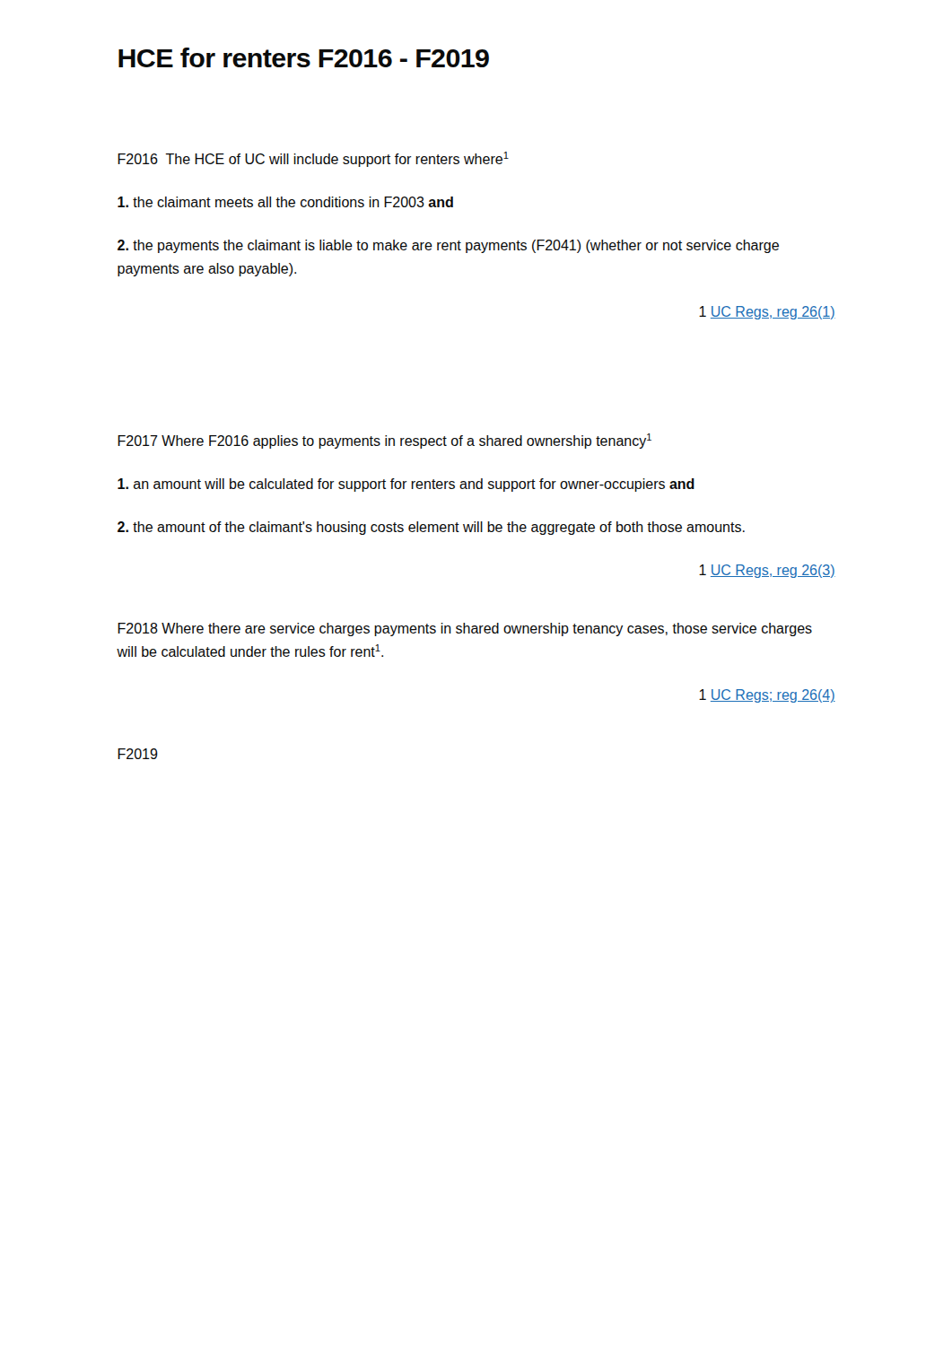HCE for renters F2016 - F2019
F2016 The HCE of UC will include support for renters where1
1. the claimant meets all the conditions in F2003 and
2. the payments the claimant is liable to make are rent payments (F2041) (whether or not service charge payments are also payable).
1 UC Regs, reg 26(1)
F2017 Where F2016 applies to payments in respect of a shared ownership tenancy1
1. an amount will be calculated for support for renters and support for owner-occupiers and
2. the amount of the claimant's housing costs element will be the aggregate of both those amounts.
1 UC Regs, reg 26(3)
F2018 Where there are service charges payments in shared ownership tenancy cases, those service charges will be calculated under the rules for rent1.
1 UC Regs; reg 26(4)
F2019